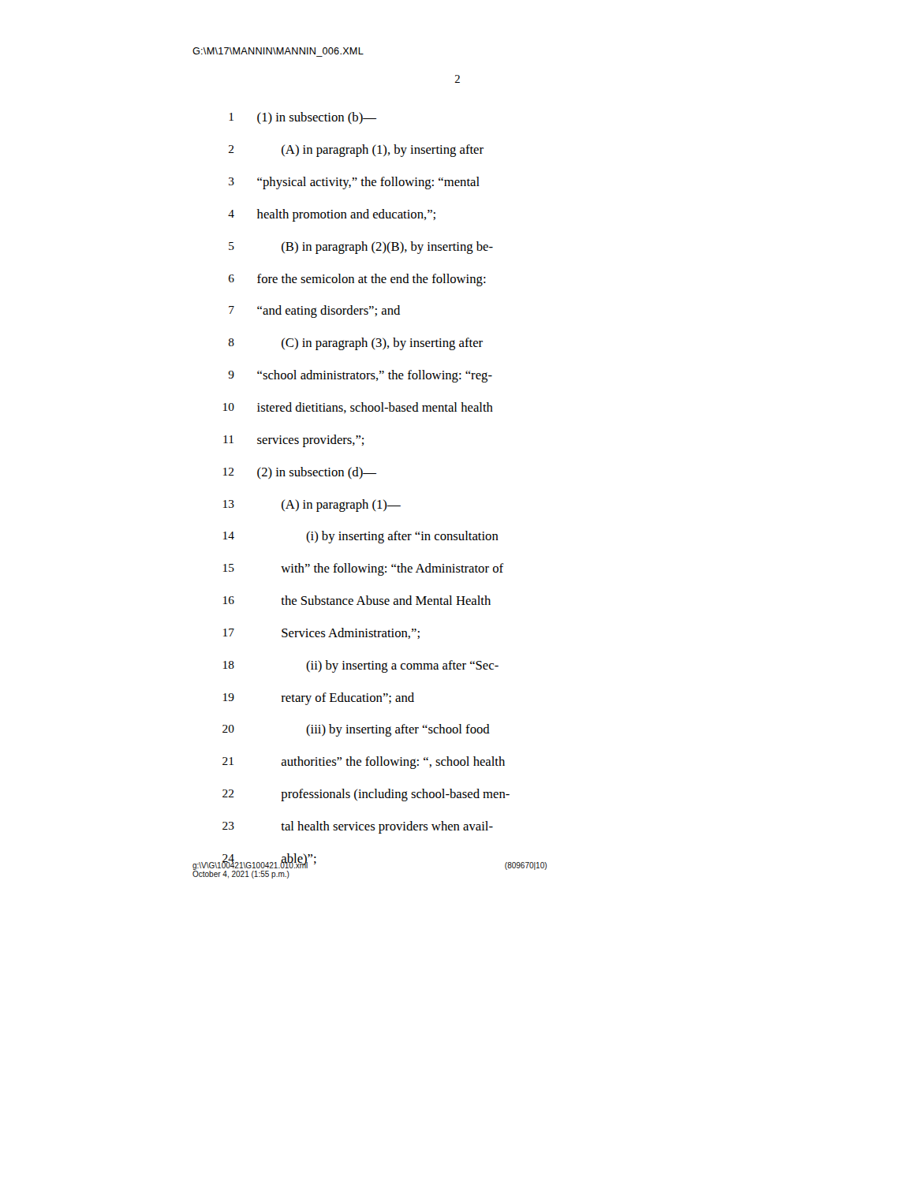G:\M\17\MANNIN\MANNIN_006.XML
2
| 1 | (1) in subsection (b)— |
| 2 | (A) in paragraph (1), by inserting after |
| 3 | “physical activity,” the following: “mental |
| 4 | health promotion and education,”; |
| 5 | (B) in paragraph (2)(B), by inserting be- |
| 6 | fore the semicolon at the end the following: |
| 7 | “and eating disorders”; and |
| 8 | (C) in paragraph (3), by inserting after |
| 9 | “school administrators,” the following: “reg- |
| 10 | istered dietitians, school-based mental health |
| 11 | services providers,”; |
| 12 | (2) in subsection (d)— |
| 13 | (A) in paragraph (1)— |
| 14 | (i) by inserting after “in consultation |
| 15 | with” the following: “the Administrator of |
| 16 | the Substance Abuse and Mental Health |
| 17 | Services Administration,”; |
| 18 | (ii) by inserting a comma after “Sec- |
| 19 | retary of Education”; and |
| 20 | (iii) by inserting after “school food |
| 21 | authorities” the following: “, school health |
| 22 | professionals (including school-based men- |
| 23 | tal health services providers when avail- |
| 24 | able)”; |
g:\V\G\100421\G100421.010.xml (809670|10)
October 4, 2021 (1:55 p.m.)